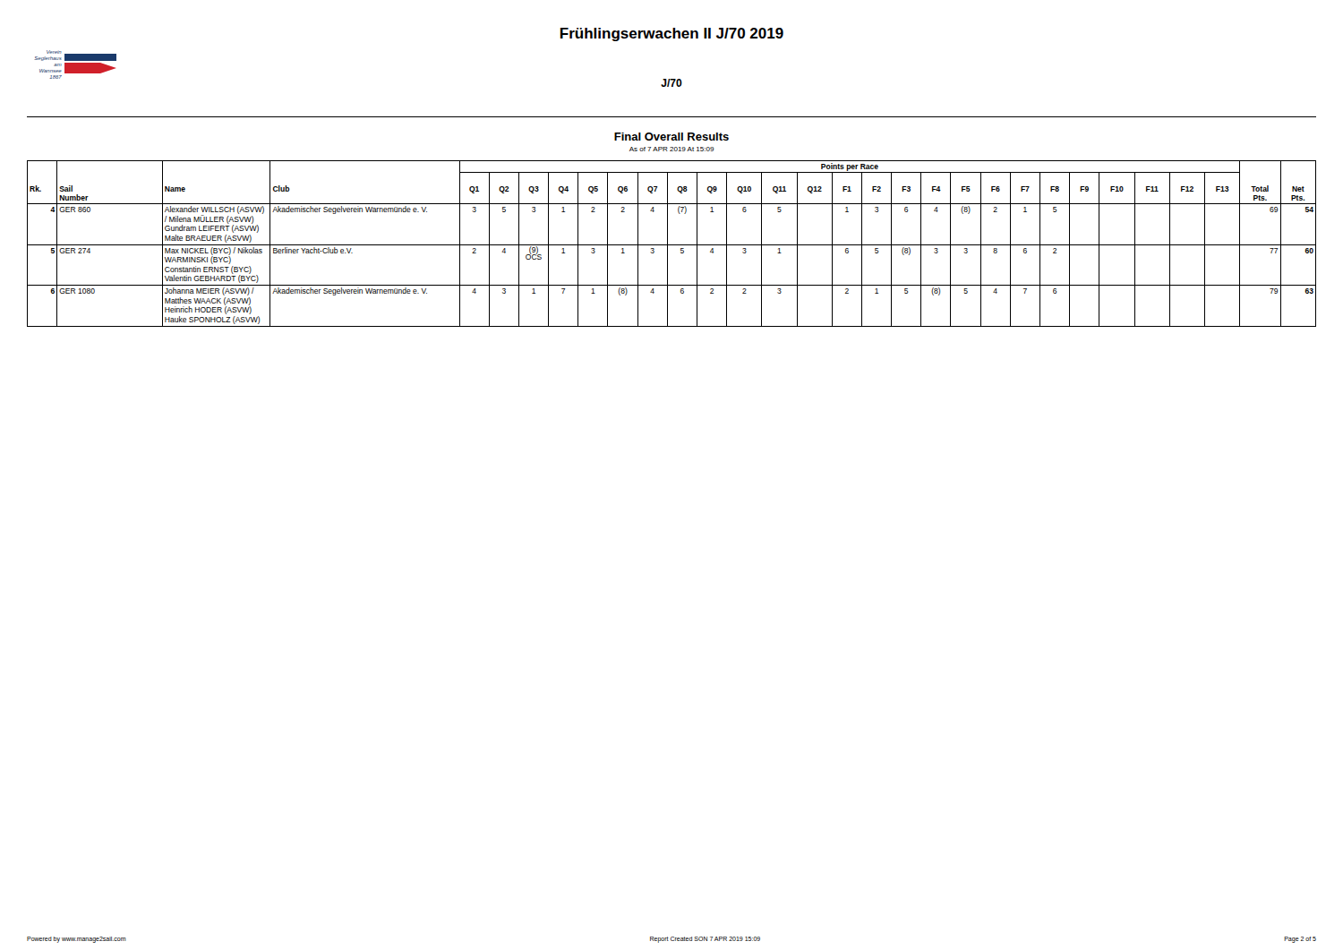Verein
Seglerhaus
am
Wannsee
1867
Frühlingserwachen II J/70 2019
J/70
Final Overall Results
As of 7 APR 2019 At 15:09
| | | | | Points per Race | | |
| --- | --- | --- | --- | --- | --- | --- |
| Rk. | Sail Number | Name | Club | Q1 | Q2 | Q3 | Q4 | Q5 | Q6 | Q7 | Q8 | Q9 | Q10 | Q11 | Q12 | F1 | F2 | F3 | F4 | F5 | F6 | F7 | F8 | F9 | F10 | F11 | F12 | F13 | Total Pts. | Net Pts. |
| 4 | GER 860 | Alexander WILLSCH (ASVW) / Milena MÜLLER (ASVW) Gundram LEIFERT (ASVW) Malte BRAEUER (ASVW) | Akademischer Segelverein Warnemünde e. V. | 3 | 5 | 3 | 1 | 2 | 2 | 4 | (7) | 1 | 6 | 5 | | 1 | 3 | 6 | 4 | (8) | 2 | 1 | 5 | | | | | | 69 | 54 |
| 5 | GER 274 | Max NICKEL (BYC) / Nikolas WARMINSKI (BYC) Constantin ERNST (BYC) Valentin GEBHARDT (BYC) | Berliner Yacht-Club e.V. | 2 | 4 | (9) OCS | 1 | 3 | 1 | 3 | 5 | 4 | 3 | 1 | | 6 | 5 | (8) | 3 | 3 | 8 | 6 | 2 | | | | | | 77 | 60 |
| 6 | GER 1080 | Johanna MEIER (ASVW) / Matthes WAACK (ASVW) Heinrich HODER (ASVW) Hauke SPONHOLZ (ASVW) | Akademischer Segelverein Warnemünde e. V. | 4 | 3 | 1 | 7 | 1 | (8) | 4 | 6 | 2 | 2 | 3 | | 2 | 1 | 5 | (8) | 5 | 4 | 7 | 6 | | | | | | 79 | 63 |
Powered by www.manage2sail.com Page 2 of 5
Report Created SON 7 APR 2019 15:09